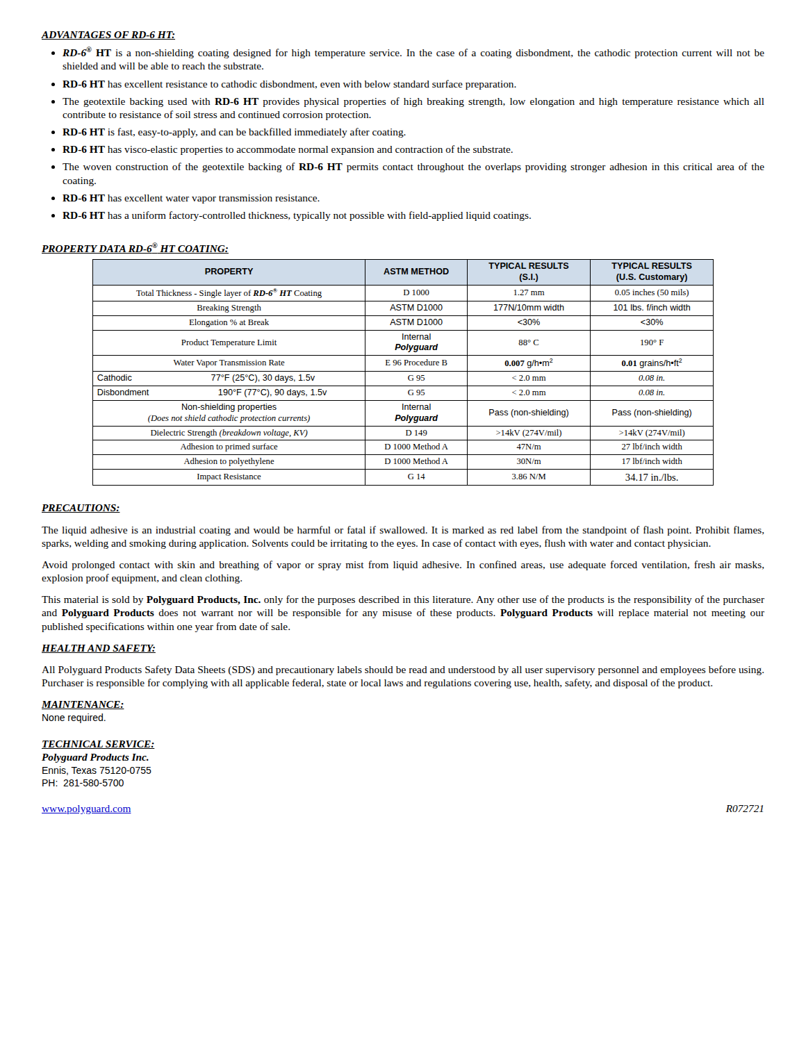ADVANTAGES OF RD-6 HT:
RD-6® HT is a non-shielding coating designed for high temperature service. In the case of a coating disbondment, the cathodic protection current will not be shielded and will be able to reach the substrate.
RD-6 HT has excellent resistance to cathodic disbondment, even with below standard surface preparation.
The geotextile backing used with RD-6 HT provides physical properties of high breaking strength, low elongation and high temperature resistance which all contribute to resistance of soil stress and continued corrosion protection.
RD-6 HT is fast, easy-to-apply, and can be backfilled immediately after coating.
RD-6 HT has visco-elastic properties to accommodate normal expansion and contraction of the substrate.
The woven construction of the geotextile backing of RD-6 HT permits contact throughout the overlaps providing stronger adhesion in this critical area of the coating.
RD-6 HT has excellent water vapor transmission resistance.
RD-6 HT has a uniform factory-controlled thickness, typically not possible with field-applied liquid coatings.
PROPERTY DATA RD-6® HT COATING:
| PROPERTY | ASTM METHOD | TYPICAL RESULTS (S.I.) | TYPICAL RESULTS (U.S. Customary) |
| --- | --- | --- | --- |
| Total Thickness - Single layer of RD-6 ® HT Coating | D 1000 | 1.27 mm | 0.05 inches (50 mils) |
| Breaking Strength | ASTM D1000 | 177N/10mm width | 101 lbs. f/inch width |
| Elongation % at Break | ASTM D1000 | <30% | <30% |
| Product Temperature Limit | Internal Polyguard | 88° C | 190° F |
| Water Vapor Transmission Rate | E 96 Procedure B | 0.007 g/h•m 2 | 0.01 grains/h•ft 2 |
| / Cathodic / 77°F (25°C), 30 days, 1.5v / | G 95 | < 2.0 mm | 0.08 in. |
| / Disbondment / 190°F (77°C), 90 days, 1.5v / | G 95 | < 2.0 mm | 0.08 in. |
| Non-shielding properties (Does not shield cathodic protection currents) | Internal Polyguard | Pass (non-shielding) | Pass (non-shielding) |
| Dielectric Strength (breakdown voltage, KV) | D 149 | >14kV (274V/mil) | >14kV (274V/mil) |
| Adhesion to primed surface | D 1000 Method A | 47N/m | 27 lbf/inch width |
| Adhesion to polyethylene | D 1000 Method A | 30N/m | 17 lbf/inch width |
| Impact Resistance | G 14 | 3.86 N/M | 34.17 in./lbs. |
PRECAUTIONS:
The liquid adhesive is an industrial coating and would be harmful or fatal if swallowed. It is marked as red label from the standpoint of flash point. Prohibit flames, sparks, welding and smoking during application. Solvents could be irritating to the eyes. In case of contact with eyes, flush with water and contact physician.
Avoid prolonged contact with skin and breathing of vapor or spray mist from liquid adhesive. In confined areas, use adequate forced ventilation, fresh air masks, explosion proof equipment, and clean clothing.
This material is sold by Polyguard Products, Inc. only for the purposes described in this literature. Any other use of the products is the responsibility of the purchaser and Polyguard Products does not warrant nor will be responsible for any misuse of these products. Polyguard Products will replace material not meeting our published specifications within one year from date of sale.
HEALTH AND SAFETY:
All Polyguard Products Safety Data Sheets (SDS) and precautionary labels should be read and understood by all user supervisory personnel and employees before using. Purchaser is responsible for complying with all applicable federal, state or local laws and regulations covering use, health, safety, and disposal of the product.
MAINTENANCE:
None required.
TECHNICAL SERVICE:
Polyguard Products Inc.
Ennis, Texas 75120-0755
PH: 281-580-5700
www.polyguard.com R072721